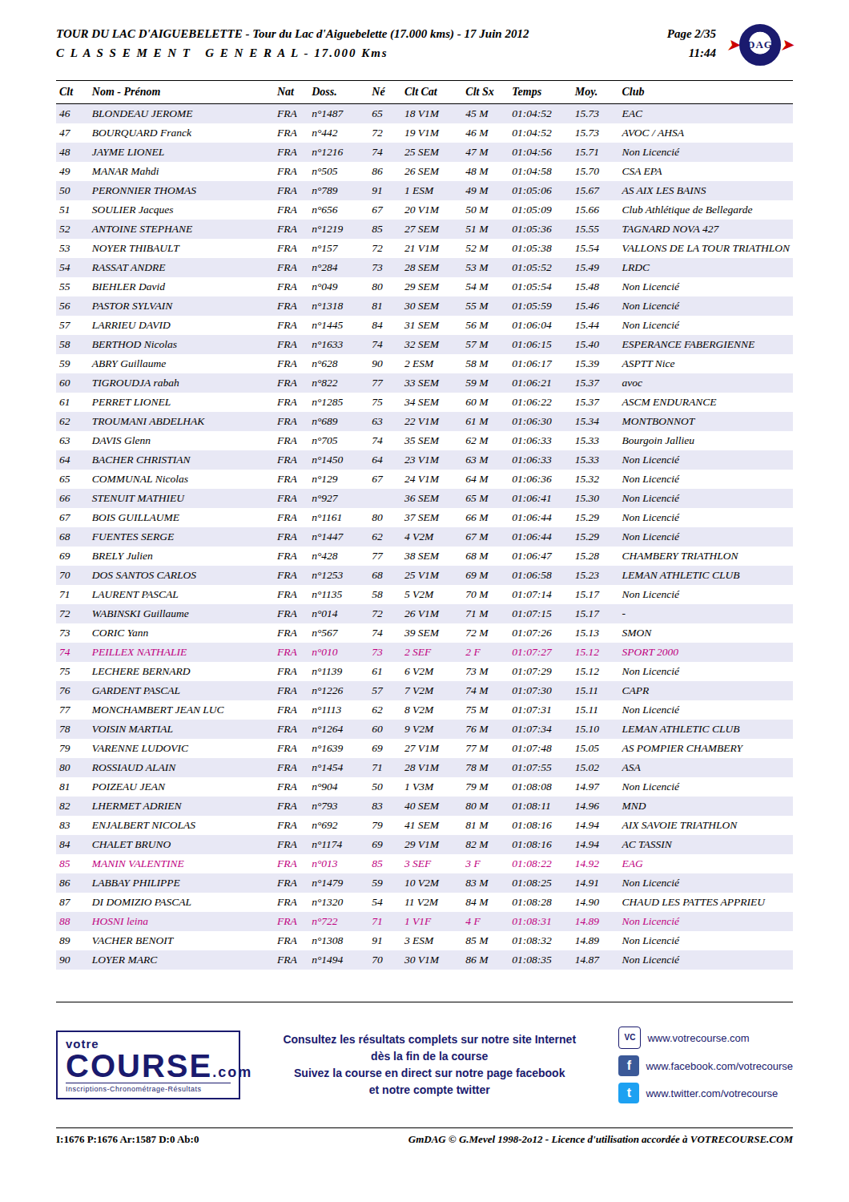TOUR DU LAC D'AIGUEBELETTE - Tour du Lac d'Aiguebelette (17.000 kms) - 17 Juin 2012
C L A S S E M E N T G E N E R A L - 17.000 Kms
Page 2/35
11:44
➤ ➤
| Clt | Nom - Prénom | Nat | Doss. | Né | Clt Cat | Clt Sx | Temps | Moy. | Club |
| --- | --- | --- | --- | --- | --- | --- | --- | --- | --- |
| 46 | BLONDEAU JEROME | FRA | n°1487 | 65 | 18 V1M | 45 M | 01:04:52 | 15.73 | EAC |
| 47 | BOURQUARD Franck | FRA | n°442 | 72 | 19 V1M | 46 M | 01:04:52 | 15.73 | AVOC / AHSA |
| 48 | JAYME LIONEL | FRA | n°1216 | 74 | 25 SEM | 47 M | 01:04:56 | 15.71 | Non Licencié |
| 49 | MANAR Mahdi | FRA | n°505 | 86 | 26 SEM | 48 M | 01:04:58 | 15.70 | CSA EPA |
| 50 | PERONNIER THOMAS | FRA | n°789 | 91 | 1 ESM | 49 M | 01:05:06 | 15.67 | AS AIX LES BAINS |
| 51 | SOULIER Jacques | FRA | n°656 | 67 | 20 V1M | 50 M | 01:05:09 | 15.66 | Club Athlétique de Bellegarde |
| 52 | ANTOINE STEPHANE | FRA | n°1219 | 85 | 27 SEM | 51 M | 01:05:36 | 15.55 | TAGNARD NOVA 427 |
| 53 | NOYER THIBAULT | FRA | n°157 | 72 | 21 V1M | 52 M | 01:05:38 | 15.54 | VALLONS DE LA TOUR TRIATHLON |
| 54 | RASSAT ANDRE | FRA | n°284 | 73 | 28 SEM | 53 M | 01:05:52 | 15.49 | LRDC |
| 55 | BIEHLER David | FRA | n°049 | 80 | 29 SEM | 54 M | 01:05:54 | 15.48 | Non Licencié |
| 56 | PASTOR SYLVAIN | FRA | n°1318 | 81 | 30 SEM | 55 M | 01:05:59 | 15.46 | Non Licencié |
| 57 | LARRIEU DAVID | FRA | n°1445 | 84 | 31 SEM | 56 M | 01:06:04 | 15.44 | Non Licencié |
| 58 | BERTHOD Nicolas | FRA | n°1633 | 74 | 32 SEM | 57 M | 01:06:15 | 15.40 | ESPERANCE FABERGIENNE |
| 59 | ABRY Guillaume | FRA | n°628 | 90 | 2 ESM | 58 M | 01:06:17 | 15.39 | ASPTT Nice |
| 60 | TIGROUDJA rabah | FRA | n°822 | 77 | 33 SEM | 59 M | 01:06:21 | 15.37 | avoc |
| 61 | PERRET LIONEL | FRA | n°1285 | 75 | 34 SEM | 60 M | 01:06:22 | 15.37 | ASCM ENDURANCE |
| 62 | TROUMANI ABDELHAK | FRA | n°689 | 63 | 22 V1M | 61 M | 01:06:30 | 15.34 | MONTBONNOT |
| 63 | DAVIS Glenn | FRA | n°705 | 74 | 35 SEM | 62 M | 01:06:33 | 15.33 | Bourgoin Jallieu |
| 64 | BACHER CHRISTIAN | FRA | n°1450 | 64 | 23 V1M | 63 M | 01:06:33 | 15.33 | Non Licencié |
| 65 | COMMUNAL Nicolas | FRA | n°129 | 67 | 24 V1M | 64 M | 01:06:36 | 15.32 | Non Licencié |
| 66 | STENUIT MATHIEU | FRA | n°927 | | 36 SEM | 65 M | 01:06:41 | 15.30 | Non Licencié |
| 67 | BOIS GUILLAUME | FRA | n°1161 | 80 | 37 SEM | 66 M | 01:06:44 | 15.29 | Non Licencié |
| 68 | FUENTES SERGE | FRA | n°1447 | 62 | 4 V2M | 67 M | 01:06:44 | 15.29 | Non Licencié |
| 69 | BRELY Julien | FRA | n°428 | 77 | 38 SEM | 68 M | 01:06:47 | 15.28 | CHAMBERY TRIATHLON |
| 70 | DOS SANTOS CARLOS | FRA | n°1253 | 68 | 25 V1M | 69 M | 01:06:58 | 15.23 | LEMAN ATHLETIC CLUB |
| 71 | LAURENT PASCAL | FRA | n°1135 | 58 | 5 V2M | 70 M | 01:07:14 | 15.17 | Non Licencié |
| 72 | WABINSKI Guillaume | FRA | n°014 | 72 | 26 V1M | 71 M | 01:07:15 | 15.17 | - |
| 73 | CORIC Yann | FRA | n°567 | 74 | 39 SEM | 72 M | 01:07:26 | 15.13 | SMON |
| 74 | PEILLEX NATHALIE | FRA | n°010 | 73 | 2 SEF | 2 F | 01:07:27 | 15.12 | SPORT 2000 |
| 75 | LECHERE BERNARD | FRA | n°1139 | 61 | 6 V2M | 73 M | 01:07:29 | 15.12 | Non Licencié |
| 76 | GARDENT PASCAL | FRA | n°1226 | 57 | 7 V2M | 74 M | 01:07:30 | 15.11 | CAPR |
| 77 | MONCHAMBERT JEAN LUC | FRA | n°1113 | 62 | 8 V2M | 75 M | 01:07:31 | 15.11 | Non Licencié |
| 78 | VOISIN MARTIAL | FRA | n°1264 | 60 | 9 V2M | 76 M | 01:07:34 | 15.10 | LEMAN ATHLETIC CLUB |
| 79 | VARENNE LUDOVIC | FRA | n°1639 | 69 | 27 V1M | 77 M | 01:07:48 | 15.05 | AS POMPIER CHAMBERY |
| 80 | ROSSIAUD ALAIN | FRA | n°1454 | 71 | 28 V1M | 78 M | 01:07:55 | 15.02 | ASA |
| 81 | POIZEAU JEAN | FRA | n°904 | 50 | 1 V3M | 79 M | 01:08:08 | 14.97 | Non Licencié |
| 82 | LHERMET ADRIEN | FRA | n°793 | 83 | 40 SEM | 80 M | 01:08:11 | 14.96 | MND |
| 83 | ENJALBERT NICOLAS | FRA | n°692 | 79 | 41 SEM | 81 M | 01:08:16 | 14.94 | AIX SAVOIE TRIATHLON |
| 84 | CHALET BRUNO | FRA | n°1174 | 69 | 29 V1M | 82 M | 01:08:16 | 14.94 | AC TASSIN |
| 85 | MANIN VALENTINE | FRA | n°013 | 85 | 3 SEF | 3 F | 01:08:22 | 14.92 | EAG |
| 86 | LABBAY PHILIPPE | FRA | n°1479 | 59 | 10 V2M | 83 M | 01:08:25 | 14.91 | Non Licencié |
| 87 | DI DOMIZIO PASCAL | FRA | n°1320 | 54 | 11 V2M | 84 M | 01:08:28 | 14.90 | CHAUD LES PATTES APPRIEU |
| 88 | HOSNI leina | FRA | n°722 | 71 | 1 V1F | 4 F | 01:08:31 | 14.89 | Non Licencié |
| 89 | VACHER BENOIT | FRA | n°1308 | 91 | 3 ESM | 85 M | 01:08:32 | 14.89 | Non Licencié |
| 90 | LOYER MARC | FRA | n°1494 | 70 | 30 V1M | 86 M | 01:08:35 | 14.87 | Non Licencié |
votre
COURSE.com
Inscriptions-Chronométrage-Résultats
Consultez les résultats complets sur notre site Internet
dès la fin de la course
Suivez la course en direct sur notre page facebook
et notre compte twitter
VC www.votrecourse.com
fwww.facebook.com/votrecourse
twww.twitter.com/votrecourse
I:1676 P:1676 Ar:1587 D:0 Ab:0
GmDAG © G.Mevel 1998-2o12 - Licence d'utilisation accordée à VOTRECOURSE.COM